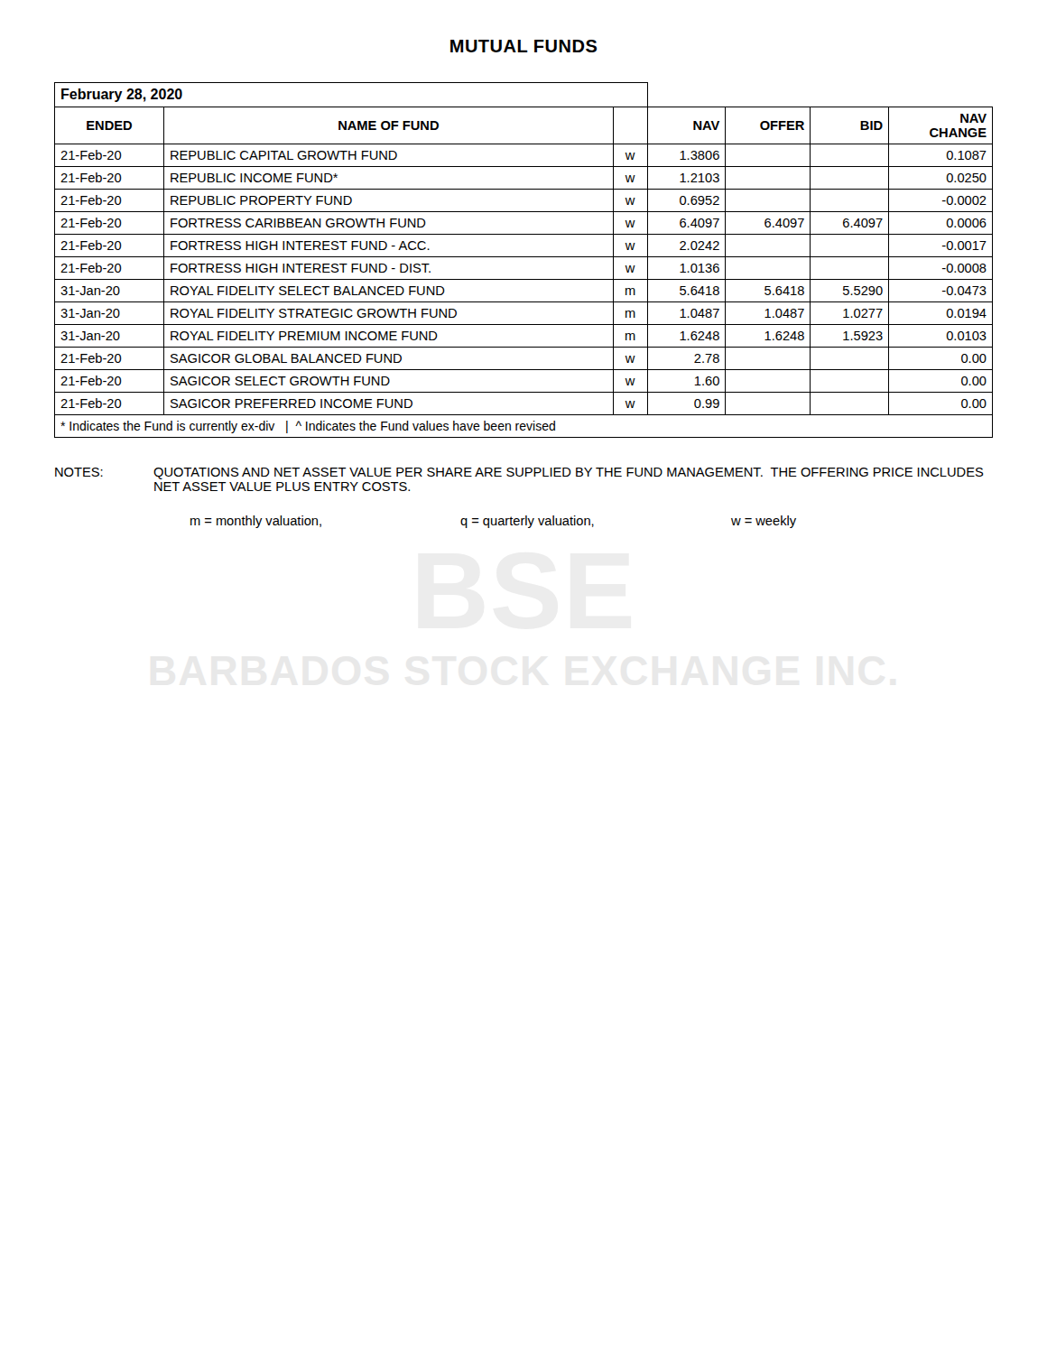MUTUAL FUNDS
| February 28, 2020 | | | | |
| ENDED | NAME OF FUND | | NAV | OFFER | BID | NAV CHANGE |
| 21-Feb-20 | REPUBLIC CAPITAL GROWTH FUND | w | 1.3806 | | | 0.1087 |
| 21-Feb-20 | REPUBLIC INCOME FUND* | w | 1.2103 | | | 0.0250 |
| 21-Feb-20 | REPUBLIC PROPERTY FUND | w | 0.6952 | | | -0.0002 |
| 21-Feb-20 | FORTRESS CARIBBEAN GROWTH FUND | w | 6.4097 | 6.4097 | 6.4097 | 0.0006 |
| 21-Feb-20 | FORTRESS HIGH INTEREST FUND - ACC. | w | 2.0242 | | | -0.0017 |
| 21-Feb-20 | FORTRESS HIGH INTEREST FUND - DIST. | w | 1.0136 | | | -0.0008 |
| 31-Jan-20 | ROYAL FIDELITY SELECT BALANCED FUND | m | 5.6418 | 5.6418 | 5.5290 | -0.0473 |
| 31-Jan-20 | ROYAL FIDELITY STRATEGIC GROWTH FUND | m | 1.0487 | 1.0487 | 1.0277 | 0.0194 |
| 31-Jan-20 | ROYAL FIDELITY PREMIUM INCOME FUND | m | 1.6248 | 1.6248 | 1.5923 | 0.0103 |
| 21-Feb-20 | SAGICOR GLOBAL BALANCED FUND | w | 2.78 | | | 0.00 |
| 21-Feb-20 | SAGICOR SELECT GROWTH FUND | w | 1.60 | | | 0.00 |
| 21-Feb-20 | SAGICOR PREFERRED INCOME FUND | w | 0.99 | | | 0.00 |
| * Indicates the Fund is currently ex-div / ^ Indicates the Fund values have been revised |
NOTES: QUOTATIONS AND NET ASSET VALUE PER SHARE ARE SUPPLIED BY THE FUND MANAGEMENT. THE OFFERING PRICE INCLUDES NET ASSET VALUE PLUS ENTRY COSTS.
m = monthly valuation, q = quarterly valuation, w = weekly
BSE BARBADOS STOCK EXCHANGE INC.